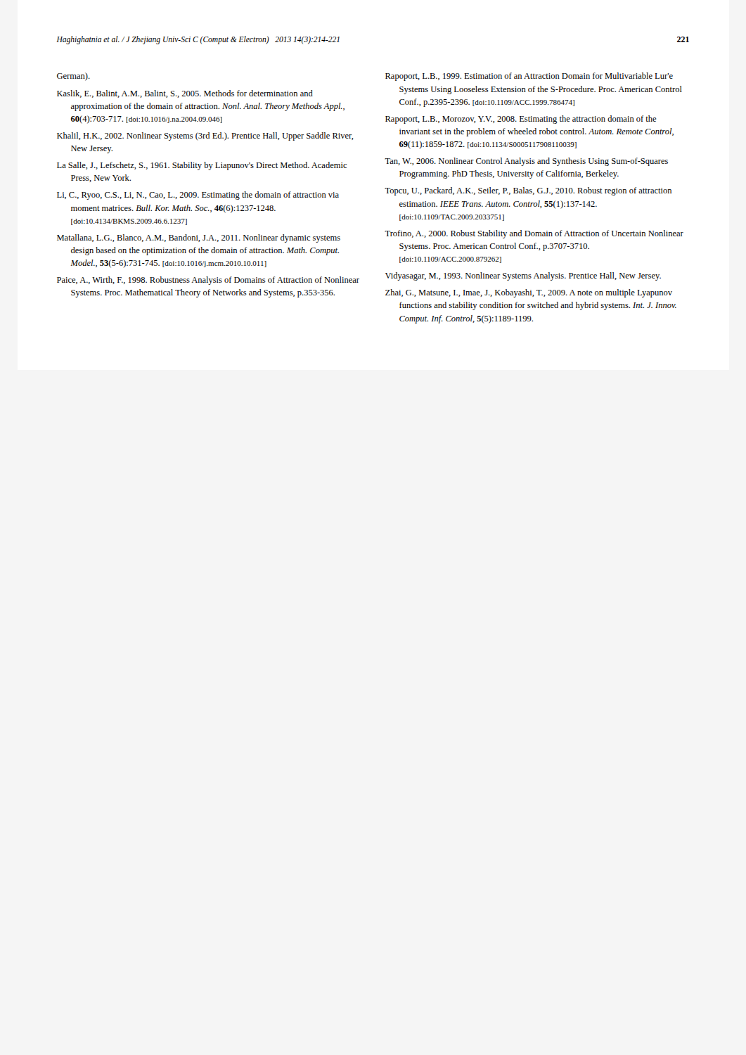Haghighatnia et al. / J Zhejiang Univ-Sci C (Comput & Electron) 2013 14(3):214-221 221
German).
Kaslik, E., Balint, A.M., Balint, S., 2005. Methods for determination and approximation of the domain of attraction. Nonl. Anal. Theory Methods Appl., 60(4):703-717. [doi:10.1016/j.na.2004.09.046]
Khalil, H.K., 2002. Nonlinear Systems (3rd Ed.). Prentice Hall, Upper Saddle River, New Jersey.
La Salle, J., Lefschetz, S., 1961. Stability by Liapunov's Direct Method. Academic Press, New York.
Li, C., Ryoo, C.S., Li, N., Cao, L., 2009. Estimating the domain of attraction via moment matrices. Bull. Kor. Math. Soc., 46(6):1237-1248. [doi:10.4134/BKMS.2009.46.6.1237]
Matallana, L.G., Blanco, A.M., Bandoni, J.A., 2011. Nonlinear dynamic systems design based on the optimization of the domain of attraction. Math. Comput. Model., 53(5-6):731-745. [doi:10.1016/j.mcm.2010.10.011]
Paice, A., Wirth, F., 1998. Robustness Analysis of Domains of Attraction of Nonlinear Systems. Proc. Mathematical Theory of Networks and Systems, p.353-356.
Rapoport, L.B., 1999. Estimation of an Attraction Domain for Multivariable Lur'e Systems Using Looseless Extension of the S-Procedure. Proc. American Control Conf., p.2395-2396. [doi:10.1109/ACC.1999.786474]
Rapoport, L.B., Morozov, Y.V., 2008. Estimating the attraction domain of the invariant set in the problem of wheeled robot control. Autom. Remote Control, 69(11):1859-1872. [doi:10.1134/S0005117908110039]
Tan, W., 2006. Nonlinear Control Analysis and Synthesis Using Sum-of-Squares Programming. PhD Thesis, University of California, Berkeley.
Topcu, U., Packard, A.K., Seiler, P., Balas, G.J., 2010. Robust region of attraction estimation. IEEE Trans. Autom. Control, 55(1):137-142. [doi:10.1109/TAC.2009.2033751]
Trofino, A., 2000. Robust Stability and Domain of Attraction of Uncertain Nonlinear Systems. Proc. American Control Conf., p.3707-3710. [doi:10.1109/ACC.2000.879262]
Vidyasagar, M., 1993. Nonlinear Systems Analysis. Prentice Hall, New Jersey.
Zhai, G., Matsune, I., Imae, J., Kobayashi, T., 2009. A note on multiple Lyapunov functions and stability condition for switched and hybrid systems. Int. J. Innov. Comput. Inf. Control, 5(5):1189-1199.